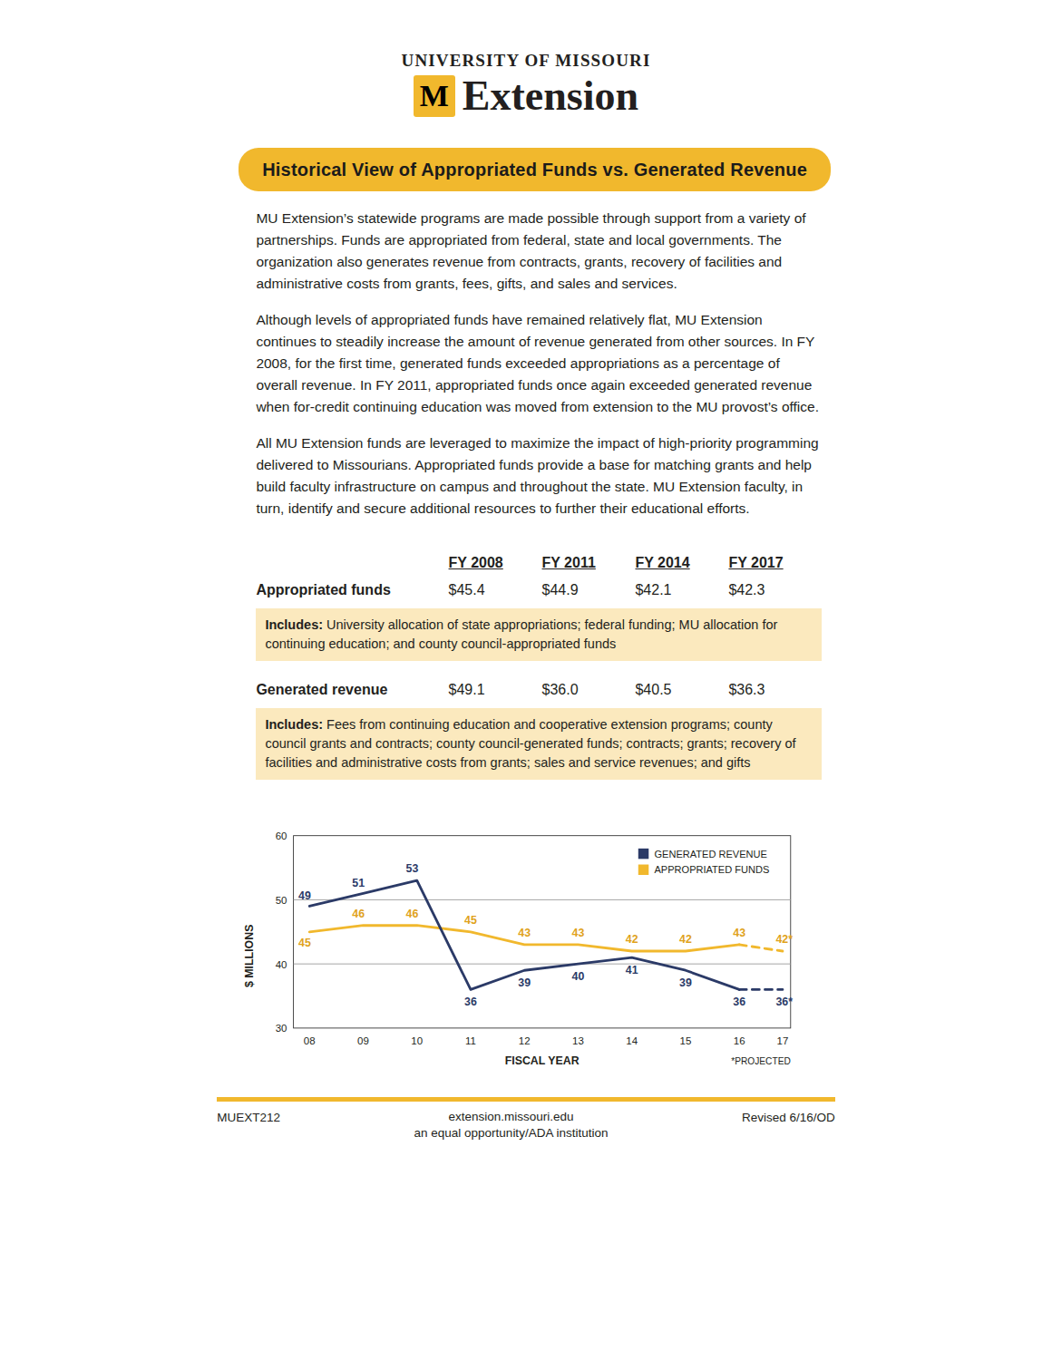University of Missouri
M Extension
Historical View of Appropriated Funds vs. Generated Revenue
MU Extension’s statewide programs are made possible through support from a variety of partnerships. Funds are appropriated from federal, state and local governments. The organization also generates revenue from contracts, grants, recovery of facilities and administrative costs from grants, fees, gifts, and sales and services.
Although levels of appropriated funds have remained relatively flat, MU Extension continues to steadily increase the amount of revenue generated from other sources. In FY 2008, for the first time, generated funds exceeded appropriations as a percentage of overall revenue. In FY 2011, appropriated funds once again exceeded generated revenue when for-credit continuing education was moved from extension to the MU provost’s office.
All MU Extension funds are leveraged to maximize the impact of high-priority programming delivered to Missourians. Appropriated funds provide a base for matching grants and help build faculty infrastructure on campus and throughout the state. MU Extension faculty, in turn, identify and secure additional resources to further their educational efforts.
| | FY 2008 | FY 2011 | FY 2014 | FY 2017 |
| --- | --- | --- | --- | --- |
| Appropriated funds | $45.4 | $44.9 | $42.1 | $42.3 |
Includes: University allocation of state appropriations; federal funding; MU allocation for continuing education; and county council-appropriated funds
| Generated revenue | $49.1 | $36.0 | $40.5 | $36.3 |
Includes: Fees from continuing education and cooperative extension programs; county council grants and contracts; county council-generated funds; contracts; grants; recovery of facilities and administrative costs from grants; sales and service revenues; and gifts
Generated revenue vs. appropriated funds, FY08–FY17 Generated revenue: 49, 51, 53, 36, 39, 40, 41, 39, 36, projected 36. Appropriated funds: 45, 46, 46, 45, 43, 43, 42, 42, 43, projected 42. Values in millions of dollars. 60 50 40 30 $ MILLIONS 08 09 10 11 12 13 14 15 16 17 FISCAL YEAR *PROJECTED 49 51 53 36 39 40 41 39 36 36* 45 46 46 45 43 43 42 42 43 42* GENERATED REVENUE APPROPRIATED FUNDS
MUEXT212
extension.missouri.edu
an equal opportunity/ADA institution
Revised 6/16/OD